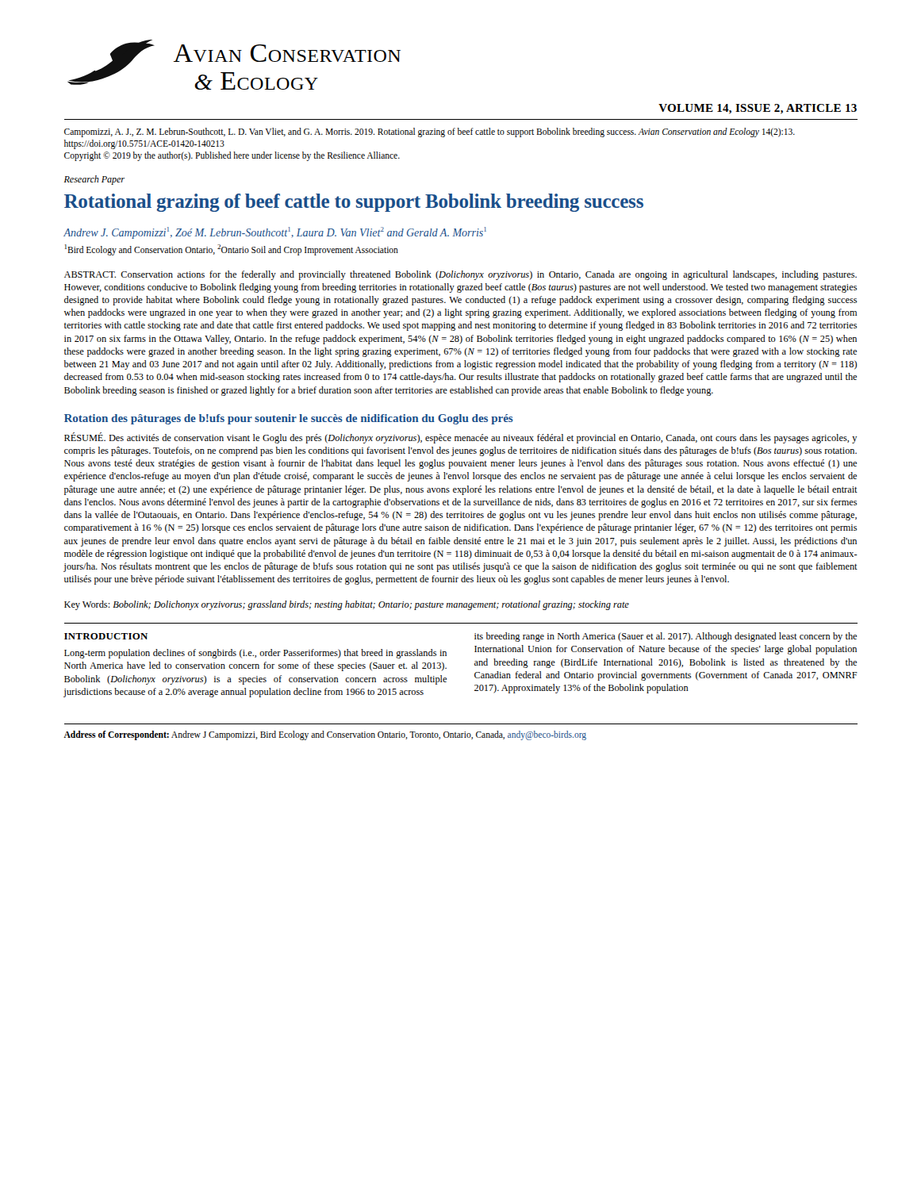Avian Conservation
& Ecology
VOLUME 14, ISSUE 2, ARTICLE 13
Campomizzi, A. J., Z. M. Lebrun-Southcott, L. D. Van Vliet, and G. A. Morris. 2019. Rotational grazing of beef cattle to support Bobolink breeding success. Avian Conservation and Ecology 14(2):13. https://doi.org/10.5751/ACE-01420-140213
Copyright © 2019 by the author(s). Published here under license by the Resilience Alliance.
Research Paper
Rotational grazing of beef cattle to support Bobolink breeding success
Andrew J. Campomizzi1, Zoé M. Lebrun-Southcott1, Laura D. Van Vliet2 and Gerald A. Morris1
1Bird Ecology and Conservation Ontario, 2Ontario Soil and Crop Improvement Association
ABSTRACT. Conservation actions for the federally and provincially threatened Bobolink (Dolichonyx oryzivorus) in Ontario, Canada are ongoing in agricultural landscapes, including pastures. However, conditions conducive to Bobolink fledging young from breeding territories in rotationally grazed beef cattle (Bos taurus) pastures are not well understood. We tested two management strategies designed to provide habitat where Bobolink could fledge young in rotationally grazed pastures. We conducted (1) a refuge paddock experiment using a crossover design, comparing fledging success when paddocks were ungrazed in one year to when they were grazed in another year; and (2) a light spring grazing experiment. Additionally, we explored associations between fledging of young from territories with cattle stocking rate and date that cattle first entered paddocks. We used spot mapping and nest monitoring to determine if young fledged in 83 Bobolink territories in 2016 and 72 territories in 2017 on six farms in the Ottawa Valley, Ontario. In the refuge paddock experiment, 54% (N = 28) of Bobolink territories fledged young in eight ungrazed paddocks compared to 16% (N = 25) when these paddocks were grazed in another breeding season. In the light spring grazing experiment, 67% (N = 12) of territories fledged young from four paddocks that were grazed with a low stocking rate between 21 May and 03 June 2017 and not again until after 02 July. Additionally, predictions from a logistic regression model indicated that the probability of young fledging from a territory (N = 118) decreased from 0.53 to 0.04 when mid-season stocking rates increased from 0 to 174 cattle-days/ha. Our results illustrate that paddocks on rotationally grazed beef cattle farms that are ungrazed until the Bobolink breeding season is finished or grazed lightly for a brief duration soon after territories are established can provide areas that enable Bobolink to fledge young.
Rotation des pâturages de b!ufs pour soutenir le succès de nidification du Goglu des prés
RÉSUMÉ. Des activités de conservation visant le Goglu des prés (Dolichonyx oryzivorus), espèce menacée au niveaux fédéral et provincial en Ontario, Canada, ont cours dans les paysages agricoles, y compris les pâturages. Toutefois, on ne comprend pas bien les conditions qui favorisent l'envol des jeunes goglus de territoires de nidification situés dans des pâturages de b!ufs (Bos taurus) sous rotation. Nous avons testé deux stratégies de gestion visant à fournir de l'habitat dans lequel les goglus pouvaient mener leurs jeunes à l'envol dans des pâturages sous rotation. Nous avons effectué (1) une expérience d'enclos-refuge au moyen d'un plan d'étude croisé, comparant le succès de jeunes à l'envol lorsque des enclos ne servaient pas de pâturage une année à celui lorsque les enclos servaient de pâturage une autre année; et (2) une expérience de pâturage printanier léger. De plus, nous avons exploré les relations entre l'envol de jeunes et la densité de bétail, et la date à laquelle le bétail entrait dans l'enclos. Nous avons déterminé l'envol des jeunes à partir de la cartographie d'observations et de la surveillance de nids, dans 83 territoires de goglus en 2016 et 72 territoires en 2017, sur six fermes dans la vallée de l'Outaouais, en Ontario. Dans l'expérience d'enclos-refuge, 54 % (N = 28) des territoires de goglus ont vu les jeunes prendre leur envol dans huit enclos non utilisés comme pâturage, comparativement à 16 % (N = 25) lorsque ces enclos servaient de pâturage lors d'une autre saison de nidification. Dans l'expérience de pâturage printanier léger, 67 % (N = 12) des territoires ont permis aux jeunes de prendre leur envol dans quatre enclos ayant servi de pâturage à du bétail en faible densité entre le 21 mai et le 3 juin 2017, puis seulement après le 2 juillet. Aussi, les prédictions d'un modèle de régression logistique ont indiqué que la probabilité d'envol de jeunes d'un territoire (N = 118) diminuait de 0,53 à 0,04 lorsque la densité du bétail en mi-saison augmentait de 0 à 174 animaux-jours/ha. Nos résultats montrent que les enclos de pâturage de b!ufs sous rotation qui ne sont pas utilisés jusqu'à ce que la saison de nidification des goglus soit terminée ou qui ne sont que faiblement utilisés pour une brève période suivant l'établissement des territoires de goglus, permettent de fournir des lieux où les goglus sont capables de mener leurs jeunes à l'envol.
Key Words: Bobolink; Dolichonyx oryzivorus; grassland birds; nesting habitat; Ontario; pasture management; rotational grazing; stocking rate
INTRODUCTION
Long-term population declines of songbirds (i.e., order Passeriformes) that breed in grasslands in North America have led to conservation concern for some of these species (Sauer et. al 2013). Bobolink (Dolichonyx oryzivorus) is a species of conservation concern across multiple jurisdictions because of a 2.0% average annual population decline from 1966 to 2015 across
its breeding range in North America (Sauer et al. 2017). Although designated least concern by the International Union for Conservation of Nature because of the species' large global population and breeding range (BirdLife International 2016), Bobolink is listed as threatened by the Canadian federal and Ontario provincial governments (Government of Canada 2017, OMNRF 2017). Approximately 13% of the Bobolink population
Address of Correspondent: Andrew J Campomizzi, Bird Ecology and Conservation Ontario, Toronto, Ontario, Canada, andy@beco-birds.org